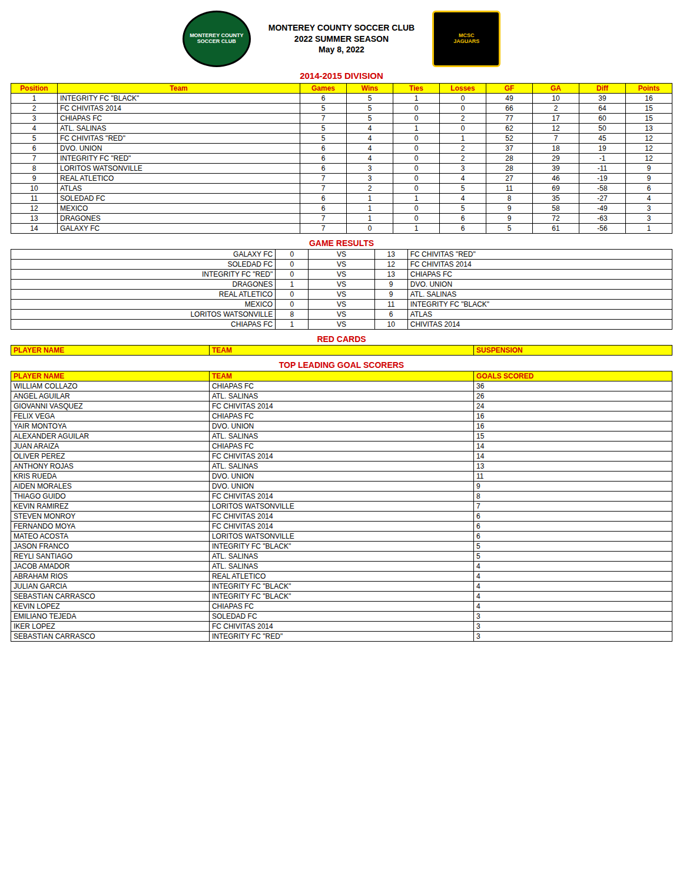MONTEREY COUNTY
SOCCER CLUB
MONTEREY COUNTY SOCCER CLUB
2022 SUMMER SEASON
May 8, 2022
MCSC
JAGUARS
2014-2015 DIVISION
| Position | Team | Games | Wins | Ties | Losses | GF | GA | Diff | Points |
| --- | --- | --- | --- | --- | --- | --- | --- | --- | --- |
| 1 | INTEGRITY FC "BLACK" | 6 | 5 | 1 | 0 | 49 | 10 | 39 | 16 |
| 2 | FC CHIVITAS 2014 | 5 | 5 | 0 | 0 | 66 | 2 | 64 | 15 |
| 3 | CHIAPAS FC | 7 | 5 | 0 | 2 | 77 | 17 | 60 | 15 |
| 4 | ATL. SALINAS | 5 | 4 | 1 | 0 | 62 | 12 | 50 | 13 |
| 5 | FC CHIVITAS "RED" | 5 | 4 | 0 | 1 | 52 | 7 | 45 | 12 |
| 6 | DVO. UNION | 6 | 4 | 0 | 2 | 37 | 18 | 19 | 12 |
| 7 | INTEGRITY FC "RED" | 6 | 4 | 0 | 2 | 28 | 29 | -1 | 12 |
| 8 | LORITOS WATSONVILLE | 6 | 3 | 0 | 3 | 28 | 39 | -11 | 9 |
| 9 | REAL ATLETICO | 7 | 3 | 0 | 4 | 27 | 46 | -19 | 9 |
| 10 | ATLAS | 7 | 2 | 0 | 5 | 11 | 69 | -58 | 6 |
| 11 | SOLEDAD FC | 6 | 1 | 1 | 4 | 8 | 35 | -27 | 4 |
| 12 | MEXICO | 6 | 1 | 0 | 5 | 9 | 58 | -49 | 3 |
| 13 | DRAGONES | 7 | 1 | 0 | 6 | 9 | 72 | -63 | 3 |
| 14 | GALAXY FC | 7 | 0 | 1 | 6 | 5 | 61 | -56 | 1 |
GAME RESULTS
| GALAXY FC | 0 | VS | 13 | FC CHIVITAS "RED" |
| SOLEDAD FC | 0 | VS | 12 | FC CHIVITAS 2014 |
| INTEGRITY FC "RED" | 0 | VS | 13 | CHIAPAS FC |
| DRAGONES | 1 | VS | 9 | DVO. UNION |
| REAL ATLETICO | 0 | VS | 9 | ATL. SALINAS |
| MEXICO | 0 | VS | 11 | INTEGRITY FC "BLACK" |
| LORITOS WATSONVILLE | 8 | VS | 6 | ATLAS |
| CHIAPAS FC | 1 | VS | 10 | CHIVITAS 2014 |
RED CARDS
| PLAYER NAME | TEAM | SUSPENSION |
| --- | --- | --- |
TOP LEADING GOAL SCORERS
| PLAYER NAME | TEAM | GOALS SCORED |
| --- | --- | --- |
| WILLIAM COLLAZO | CHIAPAS FC | 36 |
| ANGEL AGUILAR | ATL. SALINAS | 26 |
| GIOVANNI VASQUEZ | FC CHIVITAS 2014 | 24 |
| FELIX VEGA | CHIAPAS FC | 16 |
| YAIR MONTOYA | DVO. UNION | 16 |
| ALEXANDER AGUILAR | ATL. SALINAS | 15 |
| JUAN ARAIZA | CHIAPAS FC | 14 |
| OLIVER PEREZ | FC CHIVITAS 2014 | 14 |
| ANTHONY ROJAS | ATL. SALINAS | 13 |
| KRIS RUEDA | DVO. UNION | 11 |
| AIDEN MORALES | DVO. UNION | 9 |
| THIAGO GUIDO | FC CHIVITAS 2014 | 8 |
| KEVIN RAMIREZ | LORITOS WATSONVILLE | 7 |
| STEVEN MONROY | FC CHIVITAS 2014 | 6 |
| FERNANDO MOYA | FC CHIVITAS 2014 | 6 |
| MATEO ACOSTA | LORITOS WATSONVILLE | 6 |
| JASON FRANCO | INTEGRITY FC "BLACK" | 5 |
| REYLI SANTIAGO | ATL. SALINAS | 5 |
| JACOB AMADOR | ATL. SALINAS | 4 |
| ABRAHAM RIOS | REAL ATLETICO | 4 |
| JULIAN GARCIA | INTEGRITY FC "BLACK" | 4 |
| SEBASTIAN CARRASCO | INTEGRITY FC "BLACK" | 4 |
| KEVIN LOPEZ | CHIAPAS FC | 4 |
| EMILIANO TEJEDA | SOLEDAD FC | 3 |
| IKER LOPEZ | FC CHIVITAS 2014 | 3 |
| SEBASTIAN CARRASCO | INTEGRITY FC "RED" | 3 |